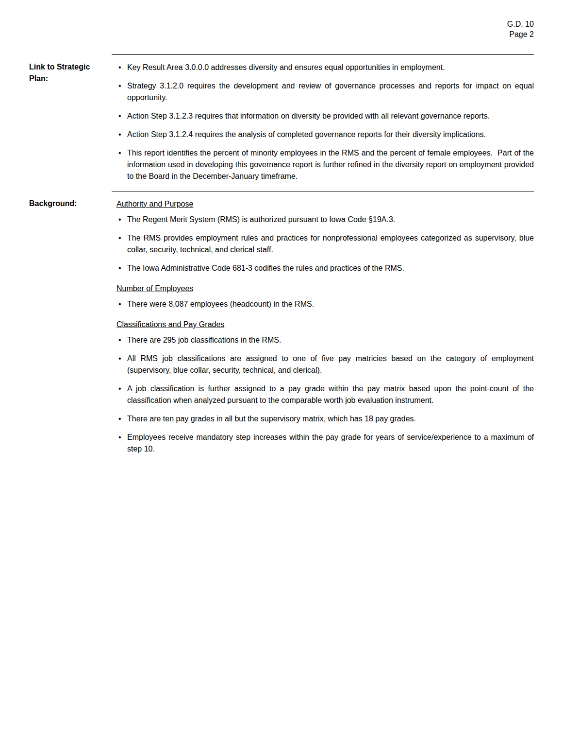G.D. 10
Page 2
Link to Strategic Plan:
Key Result Area 3.0.0.0 addresses diversity and ensures equal opportunities in employment.
Strategy 3.1.2.0 requires the development and review of governance processes and reports for impact on equal opportunity.
Action Step 3.1.2.3 requires that information on diversity be provided with all relevant governance reports.
Action Step 3.1.2.4 requires the analysis of completed governance reports for their diversity implications.
This report identifies the percent of minority employees in the RMS and the percent of female employees. Part of the information used in developing this governance report is further refined in the diversity report on employment provided to the Board in the December-January timeframe.
Background:
Authority and Purpose
The Regent Merit System (RMS) is authorized pursuant to Iowa Code §19A.3.
The RMS provides employment rules and practices for nonprofessional employees categorized as supervisory, blue collar, security, technical, and clerical staff.
The Iowa Administrative Code 681-3 codifies the rules and practices of the RMS.
Number of Employees
There were 8,087 employees (headcount) in the RMS.
Classifications and Pay Grades
There are 295 job classifications in the RMS.
All RMS job classifications are assigned to one of five pay matricies based on the category of employment (supervisory, blue collar, security, technical, and clerical).
A job classification is further assigned to a pay grade within the pay matrix based upon the point-count of the classification when analyzed pursuant to the comparable worth job evaluation instrument.
There are ten pay grades in all but the supervisory matrix, which has 18 pay grades.
Employees receive mandatory step increases within the pay grade for years of service/experience to a maximum of step 10.